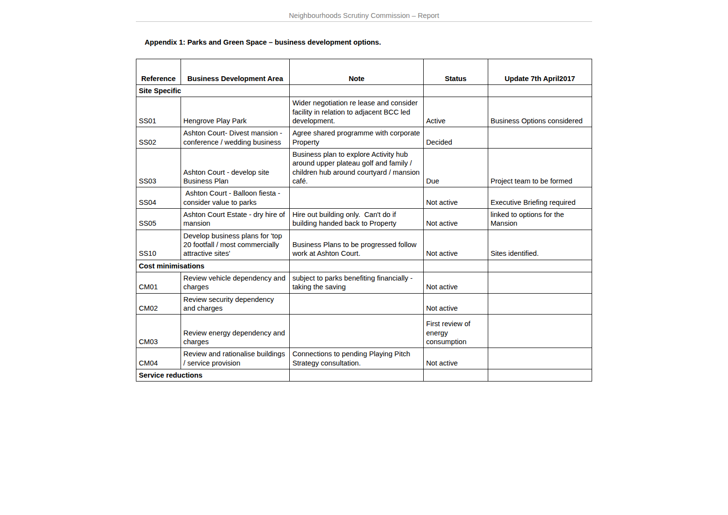Neighbourhoods Scrutiny Commission – Report
Appendix 1: Parks and Green Space – business development options.
| Reference | Business Development Area | Note | Status | Update 7th April2017 |
| --- | --- | --- | --- | --- |
| Site Specific | | | |
| SS01 | Hengrove Play Park | Wider negotiation re lease and consider facility in relation to adjacent BCC led development. | Active | Business Options considered |
| SS02 | Ashton Court- Divest mansion - conference / wedding business | Agree shared programme with corporate Property | Decided | |
| SS03 | Ashton Court - develop site Business Plan | Business plan to explore Activity hub around upper plateau golf and family / children hub around courtyard / mansion café. | Due | Project team to be formed |
| SS04 | Ashton Court - Balloon fiesta - consider value to parks | | Not active | Executive Briefing required |
| SS05 | Ashton Court Estate - dry hire of mansion | Hire out building only. Can't do if building handed back to Property | Not active | linked to options for the Mansion |
| SS10 | Develop business plans for 'top 20 footfall / most commercially attractive sites' | Business Plans to be progressed follow work at Ashton Court. | Not active | Sites identified. |
| Cost minimisations | | | |
| CM01 | Review vehicle dependency and charges | subject to parks benefiting financially - taking the saving | Not active | |
| CM02 | Review security dependency and charges | | Not active | |
| CM03 | Review energy dependency and charges | | First review of energy consumption | |
| CM04 | Review and rationalise buildings / service provision | Connections to pending Playing Pitch Strategy consultation. | Not active | |
| Service reductions | | | |